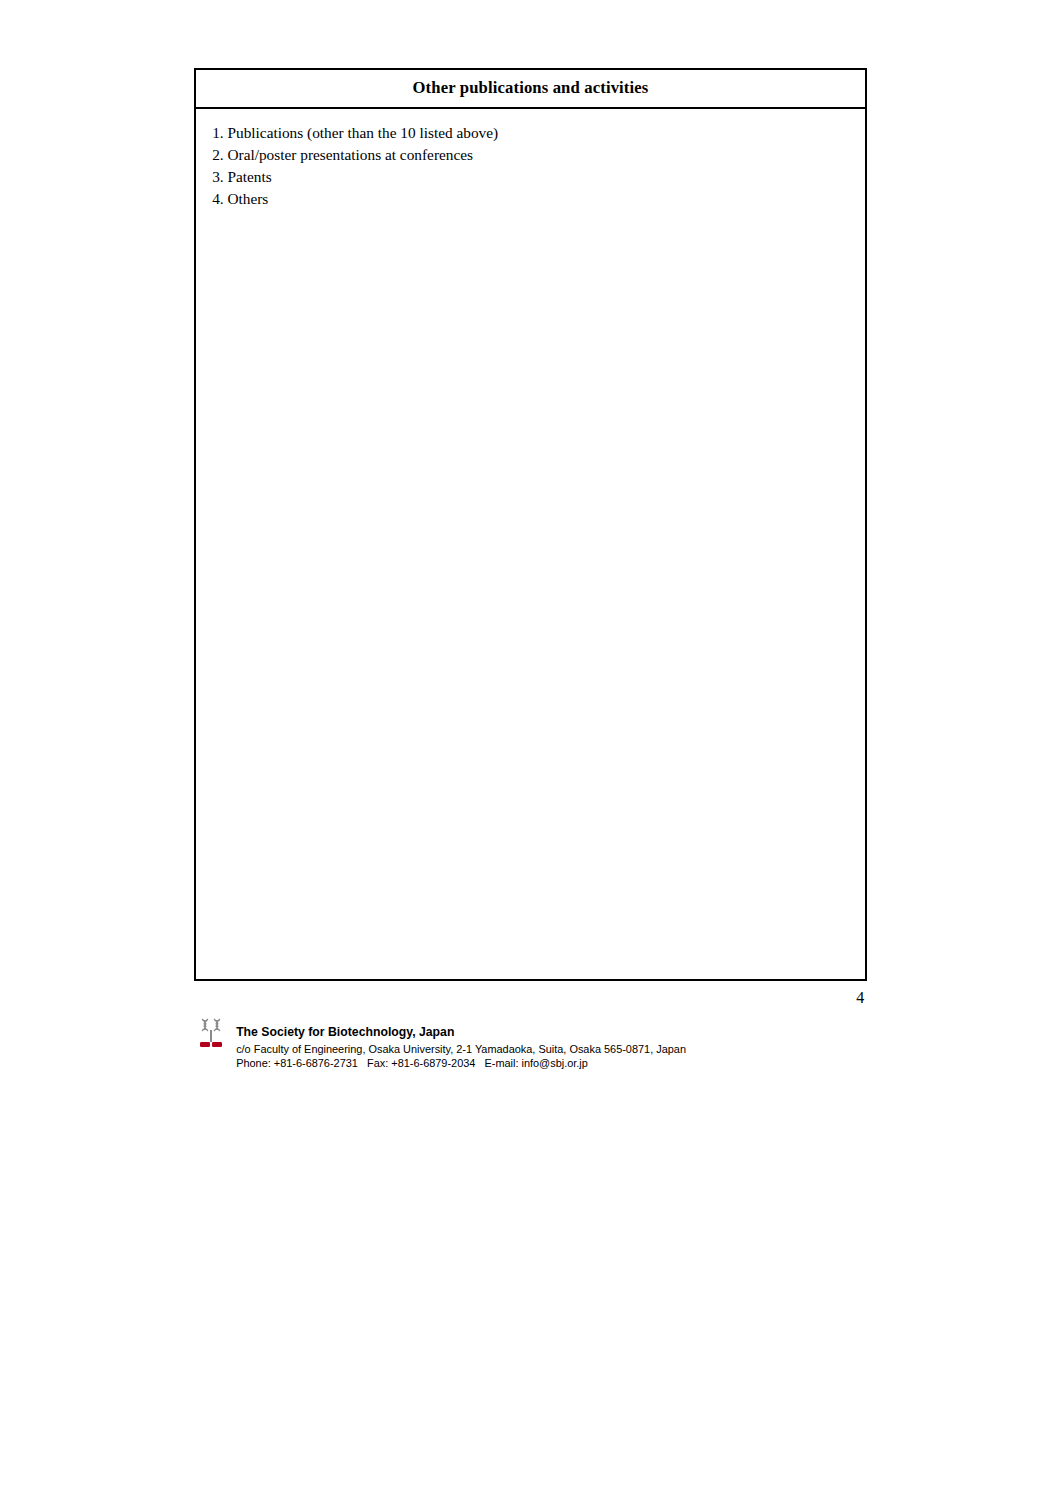Other publications and activities
1. Publications (other than the 10 listed above)
2. Oral/poster presentations at conferences
3. Patents
4. Others
4
The Society for Biotechnology, Japan
c/o Faculty of Engineering, Osaka University, 2-1 Yamadaoka, Suita, Osaka 565-0871, Japan
Phone: +81-6-6876-2731 Fax: +81-6-6879-2034 E-mail: info@sbj.or.jp